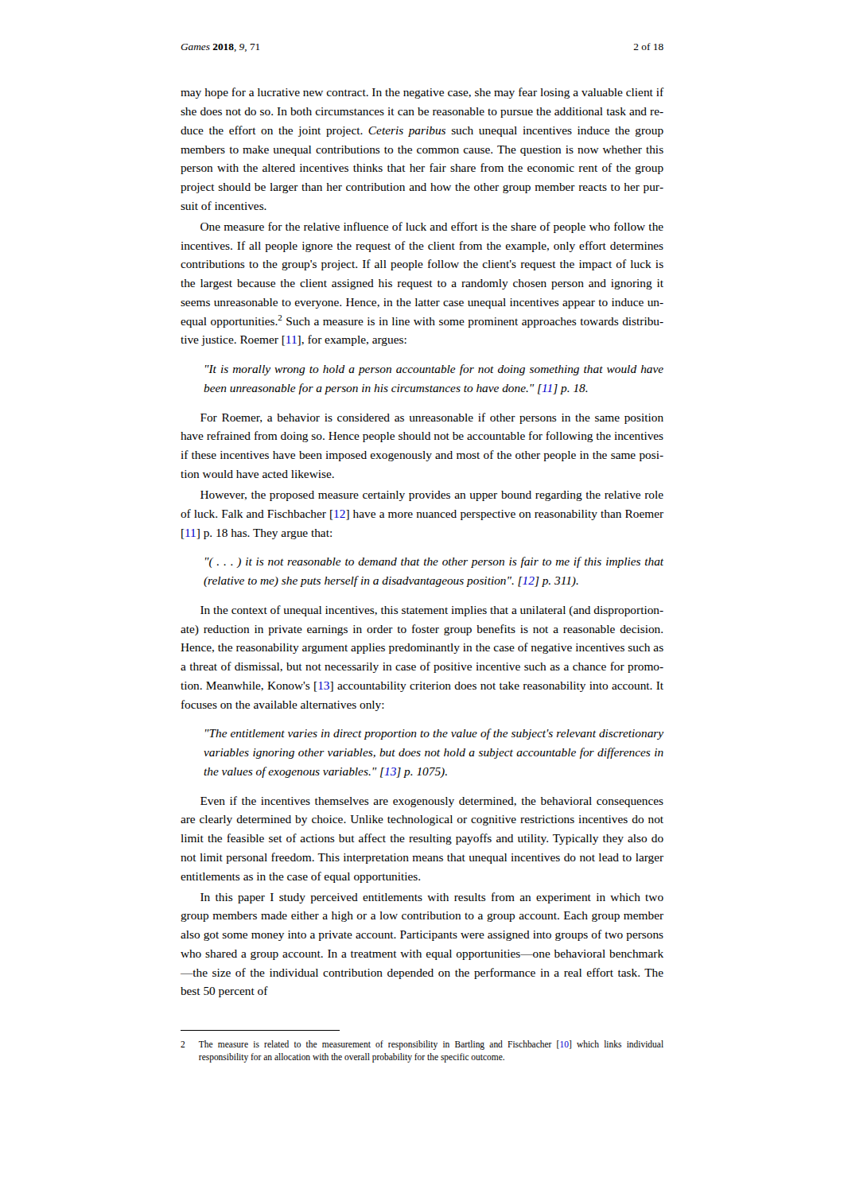Games 2018, 9, 71 2 of 18
may hope for a lucrative new contract. In the negative case, she may fear losing a valuable client if she does not do so. In both circumstances it can be reasonable to pursue the additional task and reduce the effort on the joint project. Ceteris paribus such unequal incentives induce the group members to make unequal contributions to the common cause. The question is now whether this person with the altered incentives thinks that her fair share from the economic rent of the group project should be larger than her contribution and how the other group member reacts to her pursuit of incentives.
One measure for the relative influence of luck and effort is the share of people who follow the incentives. If all people ignore the request of the client from the example, only effort determines contributions to the group's project. If all people follow the client's request the impact of luck is the largest because the client assigned his request to a randomly chosen person and ignoring it seems unreasonable to everyone. Hence, in the latter case unequal incentives appear to induce unequal opportunities.2 Such a measure is in line with some prominent approaches towards distributive justice. Roemer [11], for example, argues:
"It is morally wrong to hold a person accountable for not doing something that would have been unreasonable for a person in his circumstances to have done." [11] p. 18.
For Roemer, a behavior is considered as unreasonable if other persons in the same position have refrained from doing so. Hence people should not be accountable for following the incentives if these incentives have been imposed exogenously and most of the other people in the same position would have acted likewise.
However, the proposed measure certainly provides an upper bound regarding the relative role of luck. Falk and Fischbacher [12] have a more nuanced perspective on reasonability than Roemer [11] p. 18 has. They argue that:
"( . . . ) it is not reasonable to demand that the other person is fair to me if this implies that (relative to me) she puts herself in a disadvantageous position". [12] p. 311).
In the context of unequal incentives, this statement implies that a unilateral (and disproportionate) reduction in private earnings in order to foster group benefits is not a reasonable decision. Hence, the reasonability argument applies predominantly in the case of negative incentives such as a threat of dismissal, but not necessarily in case of positive incentive such as a chance for promotion. Meanwhile, Konow's [13] accountability criterion does not take reasonability into account. It focuses on the available alternatives only:
"The entitlement varies in direct proportion to the value of the subject's relevant discretionary variables ignoring other variables, but does not hold a subject accountable for differences in the values of exogenous variables." [13] p. 1075).
Even if the incentives themselves are exogenously determined, the behavioral consequences are clearly determined by choice. Unlike technological or cognitive restrictions incentives do not limit the feasible set of actions but affect the resulting payoffs and utility. Typically they also do not limit personal freedom. This interpretation means that unequal incentives do not lead to larger entitlements as in the case of equal opportunities.
In this paper I study perceived entitlements with results from an experiment in which two group members made either a high or a low contribution to a group account. Each group member also got some money into a private account. Participants were assigned into groups of two persons who shared a group account. In a treatment with equal opportunities—one behavioral benchmark—the size of the individual contribution depended on the performance in a real effort task. The best 50 percent of
2 The measure is related to the measurement of responsibility in Bartling and Fischbacher [10] which links individual responsibility for an allocation with the overall probability for the specific outcome.